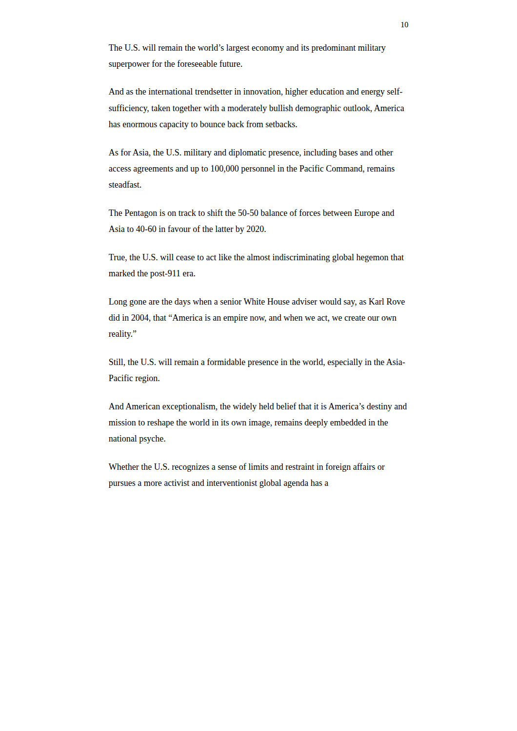10
The U.S. will remain the world’s largest economy and its predominant military superpower for the foreseeable future.
And as the international trendsetter in innovation, higher education and energy self-sufficiency, taken together with a moderately bullish demographic outlook, America has enormous capacity to bounce back from setbacks.
As for Asia, the U.S. military and diplomatic presence, including bases and other access agreements and up to 100,000 personnel in the Pacific Command, remains steadfast.
The Pentagon is on track to shift the 50-50 balance of forces between Europe and Asia to 40-60 in favour of the latter by 2020.
True, the U.S. will cease to act like the almost indiscriminating global hegemon that marked the post-911 era.
Long gone are the days when a senior White House adviser would say, as Karl Rove did in 2004, that “America is an empire now, and when we act, we create our own reality.”
Still, the U.S. will remain a formidable presence in the world, especially in the Asia-Pacific region.
And American exceptionalism, the widely held belief that it is America’s destiny and mission to reshape the world in its own image, remains deeply embedded in the national psyche.
Whether the U.S. recognizes a sense of limits and restraint in foreign affairs or pursues a more activist and interventionist global agenda has a